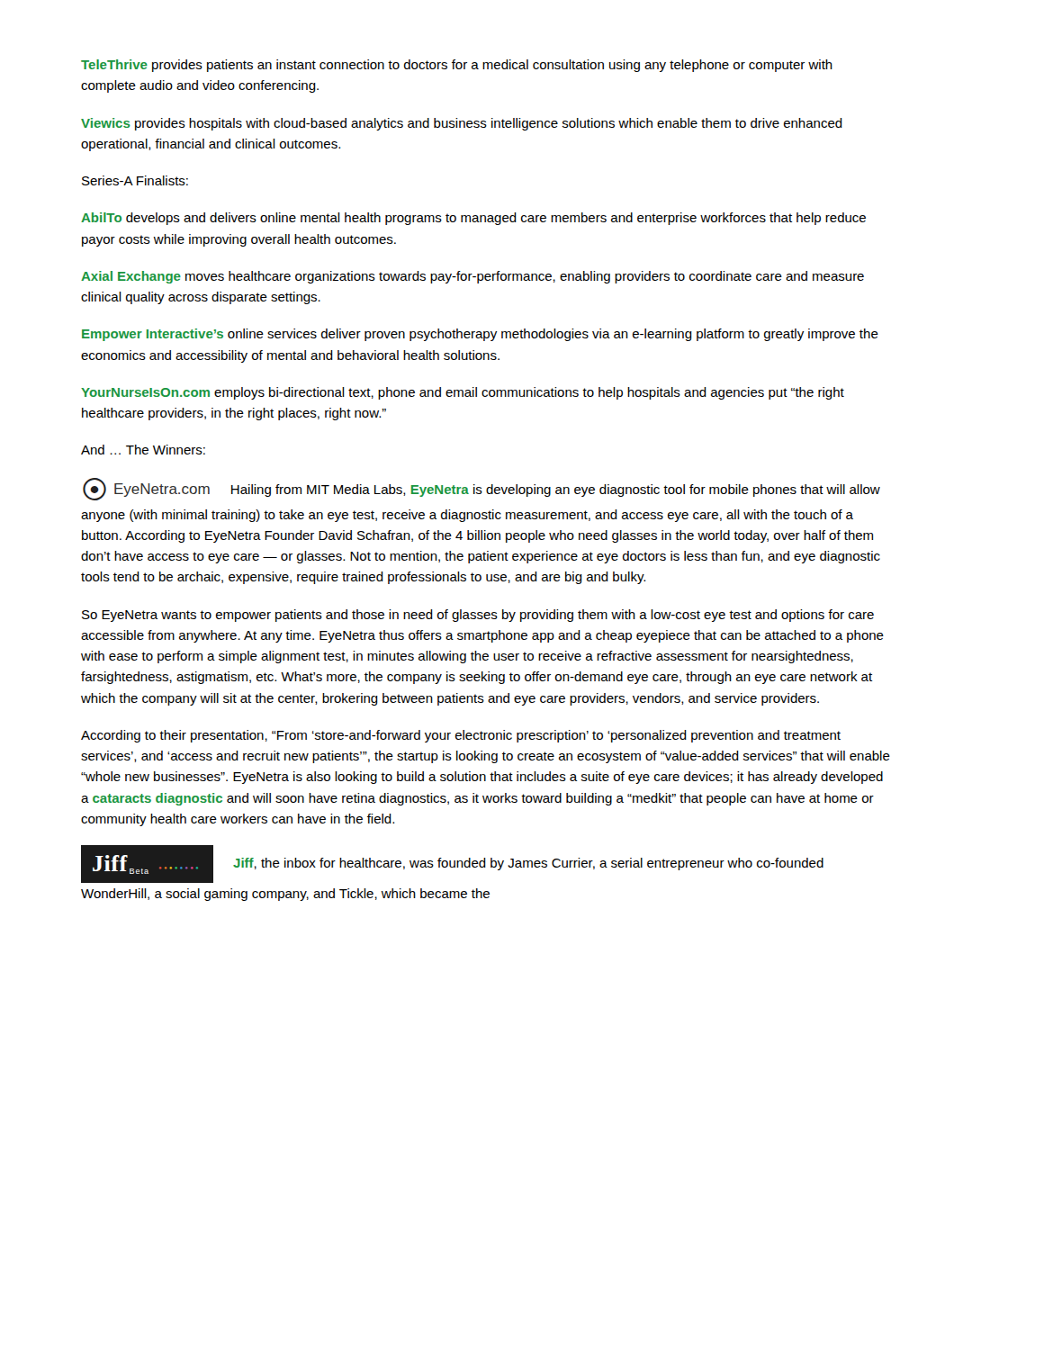TeleThrive provides patients an instant connection to doctors for a medical consultation using any telephone or computer with complete audio and video conferencing.
Viewics provides hospitals with cloud-based analytics and business intelligence solutions which enable them to drive enhanced operational, financial and clinical outcomes.
Series-A Finalists:
AbilTo develops and delivers online mental health programs to managed care members and enterprise workforces that help reduce payor costs while improving overall health outcomes.
Axial Exchange moves healthcare organizations towards pay-for-performance, enabling providers to coordinate care and measure clinical quality across disparate settings.
Empower Interactive’s online services deliver proven psychotherapy methodologies via an e-learning platform to greatly improve the economics and accessibility of mental and behavioral health solutions.
YourNurseIsOn.com employs bi-directional text, phone and email communications to help hospitals and agencies put “the right healthcare providers, in the right places, right now.”
And … The Winners:
⦿EyeNetra.com Hailing from MIT Media Labs, EyeNetra is developing an eye diagnostic tool for mobile phones that will allow anyone (with minimal training) to take an eye test, receive a diagnostic measurement, and access eye care, all with the touch of a button. According to EyeNetra Founder David Schafran, of the 4 billion people who need glasses in the world today, over half of them don’t have access to eye care — or glasses. Not to mention, the patient experience at eye doctors is less than fun, and eye diagnostic tools tend to be archaic, expensive, require trained professionals to use, and are big and bulky.
So EyeNetra wants to empower patients and those in need of glasses by providing them with a low-cost eye test and options for care accessible from anywhere. At any time. EyeNetra thus offers a smartphone app and a cheap eyepiece that can be attached to a phone with ease to perform a simple alignment test, in minutes allowing the user to receive a refractive assessment for nearsightedness, farsightedness, astigmatism, etc. What’s more, the company is seeking to offer on-demand eye care, through an eye care network at which the company will sit at the center, brokering between patients and eye care providers, vendors, and service providers.
According to their presentation, “From ‘store-and-forward your electronic prescription’ to ‘personalized prevention and treatment services’, and ‘access and recruit new patients’”, the startup is looking to create an ecosystem of “value-added services” that will enable “whole new businesses”. EyeNetra is also looking to build a solution that includes a suite of eye care devices; it has already developed a cataracts diagnostic and will soon have retina diagnostics, as it works toward building a “medkit” that people can have at home or community health care workers can have in the field.
Jiff Beta•••••••• Jiff, the inbox for healthcare, was founded by James Currier, a serial entrepreneur who co-founded WonderHill, a social gaming company, and Tickle, which became the